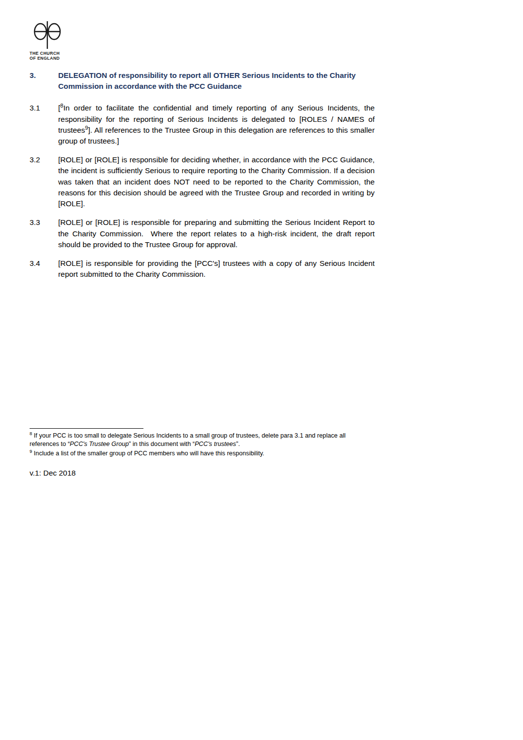THE CHURCH
OF ENGLAND
3.
DELEGATION of responsibility to report all OTHER Serious Incidents to the Charity Commission in accordance with the PCC Guidance
3.1
[8In order to facilitate the confidential and timely reporting of any Serious Incidents, the responsibility for the reporting of Serious Incidents is delegated to [ROLES / NAMES of trustees9]. All references to the Trustee Group in this delegation are references to this smaller group of trustees.]
3.2
[ROLE] or [ROLE] is responsible for deciding whether, in accordance with the PCC Guidance, the incident is sufficiently Serious to require reporting to the Charity Commission. If a decision was taken that an incident does NOT need to be reported to the Charity Commission, the reasons for this decision should be agreed with the Trustee Group and recorded in writing by [ROLE].
3.3
[ROLE] or [ROLE] is responsible for preparing and submitting the Serious Incident Report to the Charity Commission. Where the report relates to a high-risk incident, the draft report should be provided to the Trustee Group for approval.
3.4
[ROLE] is responsible for providing the [PCC's] trustees with a copy of any Serious Incident report submitted to the Charity Commission.
8 If your PCC is too small to delegate Serious Incidents to a small group of trustees, delete para 3.1 and replace all references to “PCC's Trustee Group” in this document with “PCC's trustees”.
9 Include a list of the smaller group of PCC members who will have this responsibility.
v.1: Dec 2018